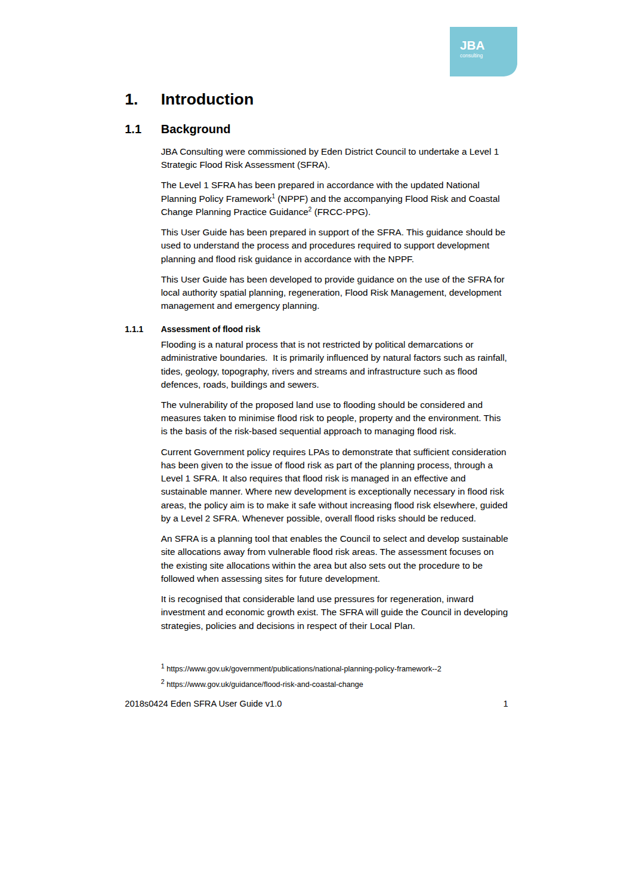JBA consulting
1. Introduction
1.1 Background
JBA Consulting were commissioned by Eden District Council to undertake a Level 1 Strategic Flood Risk Assessment (SFRA).
The Level 1 SFRA has been prepared in accordance with the updated National Planning Policy Framework1 (NPPF) and the accompanying Flood Risk and Coastal Change Planning Practice Guidance2 (FRCC-PPG).
This User Guide has been prepared in support of the SFRA. This guidance should be used to understand the process and procedures required to support development planning and flood risk guidance in accordance with the NPPF.
This User Guide has been developed to provide guidance on the use of the SFRA for local authority spatial planning, regeneration, Flood Risk Management, development management and emergency planning.
1.1.1 Assessment of flood risk
Flooding is a natural process that is not restricted by political demarcations or administrative boundaries. It is primarily influenced by natural factors such as rainfall, tides, geology, topography, rivers and streams and infrastructure such as flood defences, roads, buildings and sewers.
The vulnerability of the proposed land use to flooding should be considered and measures taken to minimise flood risk to people, property and the environment. This is the basis of the risk-based sequential approach to managing flood risk.
Current Government policy requires LPAs to demonstrate that sufficient consideration has been given to the issue of flood risk as part of the planning process, through a Level 1 SFRA. It also requires that flood risk is managed in an effective and sustainable manner. Where new development is exceptionally necessary in flood risk areas, the policy aim is to make it safe without increasing flood risk elsewhere, guided by a Level 2 SFRA. Whenever possible, overall flood risks should be reduced.
An SFRA is a planning tool that enables the Council to select and develop sustainable site allocations away from vulnerable flood risk areas. The assessment focuses on the existing site allocations within the area but also sets out the procedure to be followed when assessing sites for future development.
It is recognised that considerable land use pressures for regeneration, inward investment and economic growth exist. The SFRA will guide the Council in developing strategies, policies and decisions in respect of their Local Plan.
1 https://www.gov.uk/government/publications/national-planning-policy-framework--2
2 https://www.gov.uk/guidance/flood-risk-and-coastal-change
2018s0424 Eden SFRA User Guide v1.0 1